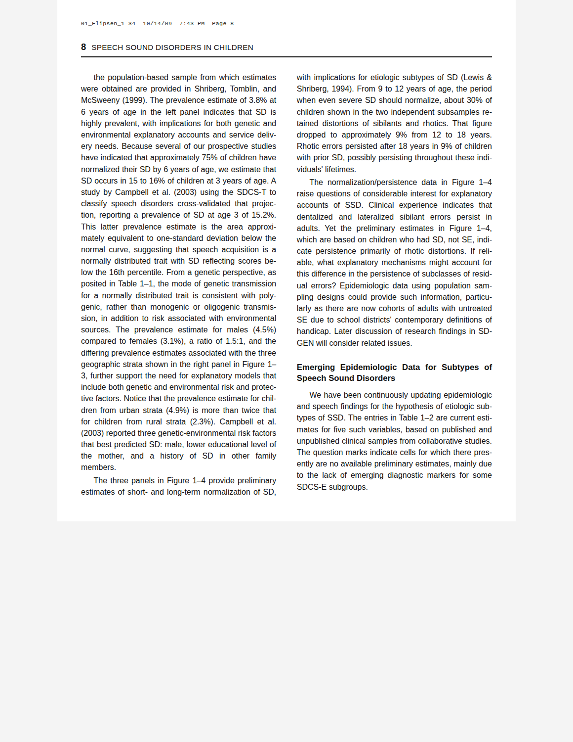01_Flipsen_1-34 10/14/09 7:43 PM Page 8
8 Speech Sound Disorders in Children
the population-based sample from which estimates were obtained are provided in Shriberg, Tomblin, and McSweeny (1999). The prevalence estimate of 3.8% at 6 years of age in the left panel indicates that SD is highly prevalent, with implications for both genetic and environmental explanatory accounts and service delivery needs. Because several of our prospective studies have indicated that approximately 75% of children have normalized their SD by 6 years of age, we estimate that SD occurs in 15 to 16% of children at 3 years of age. A study by Campbell et al. (2003) using the SDCS-T to classify speech disorders cross-validated that projection, reporting a prevalence of SD at age 3 of 15.2%. This latter prevalence estimate is the area approximately equivalent to one-standard deviation below the normal curve, suggesting that speech acquisition is a normally distributed trait with SD reflecting scores below the 16th percentile. From a genetic perspective, as posited in Table 1–1, the mode of genetic transmission for a normally distributed trait is consistent with polygenic, rather than monogenic or oligogenic transmission, in addition to risk associated with environmental sources. The prevalence estimate for males (4.5%) compared to females (3.1%), a ratio of 1.5:1, and the differing prevalence estimates associated with the three geographic strata shown in the right panel in Figure 1–3, further support the need for explanatory models that include both genetic and environmental risk and protective factors. Notice that the prevalence estimate for children from urban strata (4.9%) is more than twice that for children from rural strata (2.3%). Campbell et al. (2003) reported three genetic-environmental risk factors that best predicted SD: male, lower educational level of the mother, and a history of SD in other family members.
The three panels in Figure 1–4 provide preliminary estimates of short- and long-term normalization of SD, with implications for etiologic subtypes of SD (Lewis & Shriberg, 1994). From 9 to 12 years of age, the period when even severe SD should normalize, about 30% of children shown in the two independent subsamples retained distortions of sibilants and rhotics. That figure dropped to approximately 9% from 12 to 18 years. Rhotic errors persisted after 18 years in 9% of children with prior SD, possibly persisting throughout these individuals' lifetimes.
The normalization/persistence data in Figure 1–4 raise questions of considerable interest for explanatory accounts of SSD. Clinical experience indicates that dentalized and lateralized sibilant errors persist in adults. Yet the preliminary estimates in Figure 1–4, which are based on children who had SD, not SE, indicate persistence primarily of rhotic distortions. If reliable, what explanatory mechanisms might account for this difference in the persistence of subclasses of residual errors? Epidemiologic data using population sampling designs could provide such information, particularly as there are now cohorts of adults with untreated SE due to school districts' contemporary definitions of handicap. Later discussion of research findings in SD-GEN will consider related issues.
Emerging Epidemiologic Data for Subtypes of Speech Sound Disorders
We have been continuously updating epidemiologic and speech findings for the hypothesis of etiologic subtypes of SSD. The entries in Table 1–2 are current estimates for five such variables, based on published and unpublished clinical samples from collaborative studies. The question marks indicate cells for which there presently are no available preliminary estimates, mainly due to the lack of emerging diagnostic markers for some SDCS-E subgroups.